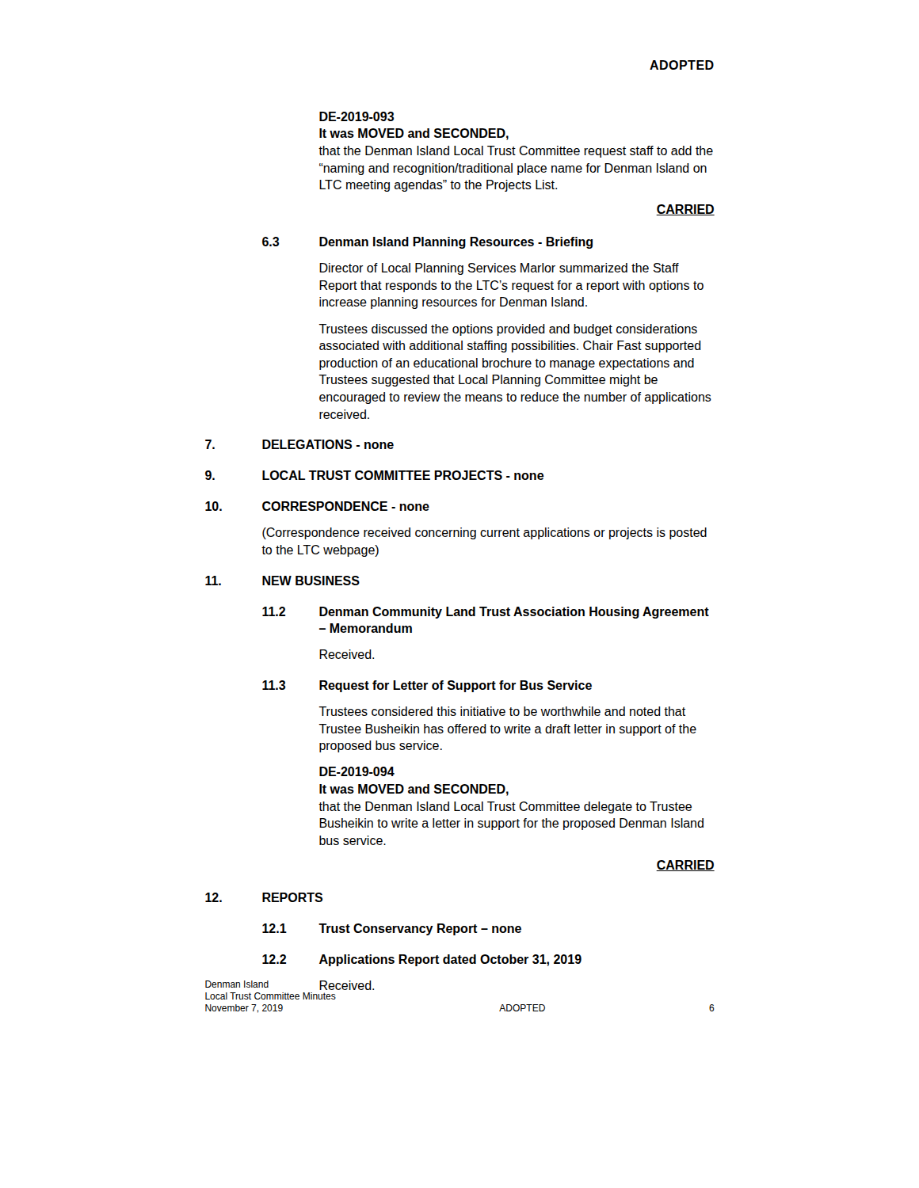ADOPTED
DE-2019-093
It was MOVED and SECONDED,
that the Denman Island Local Trust Committee request staff to add the “naming and recognition/traditional place name for Denman Island on LTC meeting agendas” to the Projects List.
CARRIED
6.3
Denman Island Planning Resources - Briefing
Director of Local Planning Services Marlor summarized the Staff Report that responds to the LTC’s request for a report with options to increase planning resources for Denman Island.
Trustees discussed the options provided and budget considerations associated with additional staffing possibilities. Chair Fast supported production of an educational brochure to manage expectations and Trustees suggested that Local Planning Committee might be encouraged to review the means to reduce the number of applications received.
7.
DELEGATIONS - none
9.
LOCAL TRUST COMMITTEE PROJECTS - none
10.
CORRESPONDENCE - none
(Correspondence received concerning current applications or projects is posted to the LTC webpage)
11.
NEW BUSINESS
11.2
Denman Community Land Trust Association Housing Agreement – Memorandum
Received.
11.3
Request for Letter of Support for Bus Service
Trustees considered this initiative to be worthwhile and noted that Trustee Busheikin has offered to write a draft letter in support of the proposed bus service.
DE-2019-094
It was MOVED and SECONDED,
that the Denman Island Local Trust Committee delegate to Trustee Busheikin to write a letter in support for the proposed Denman Island bus service.
CARRIED
12.
REPORTS
12.1
Trust Conservancy Report – none
12.2
Applications Report dated October 31, 2019
Received.
Denman Island
Local Trust Committee Minutes
November 7, 2019
ADOPTED
6